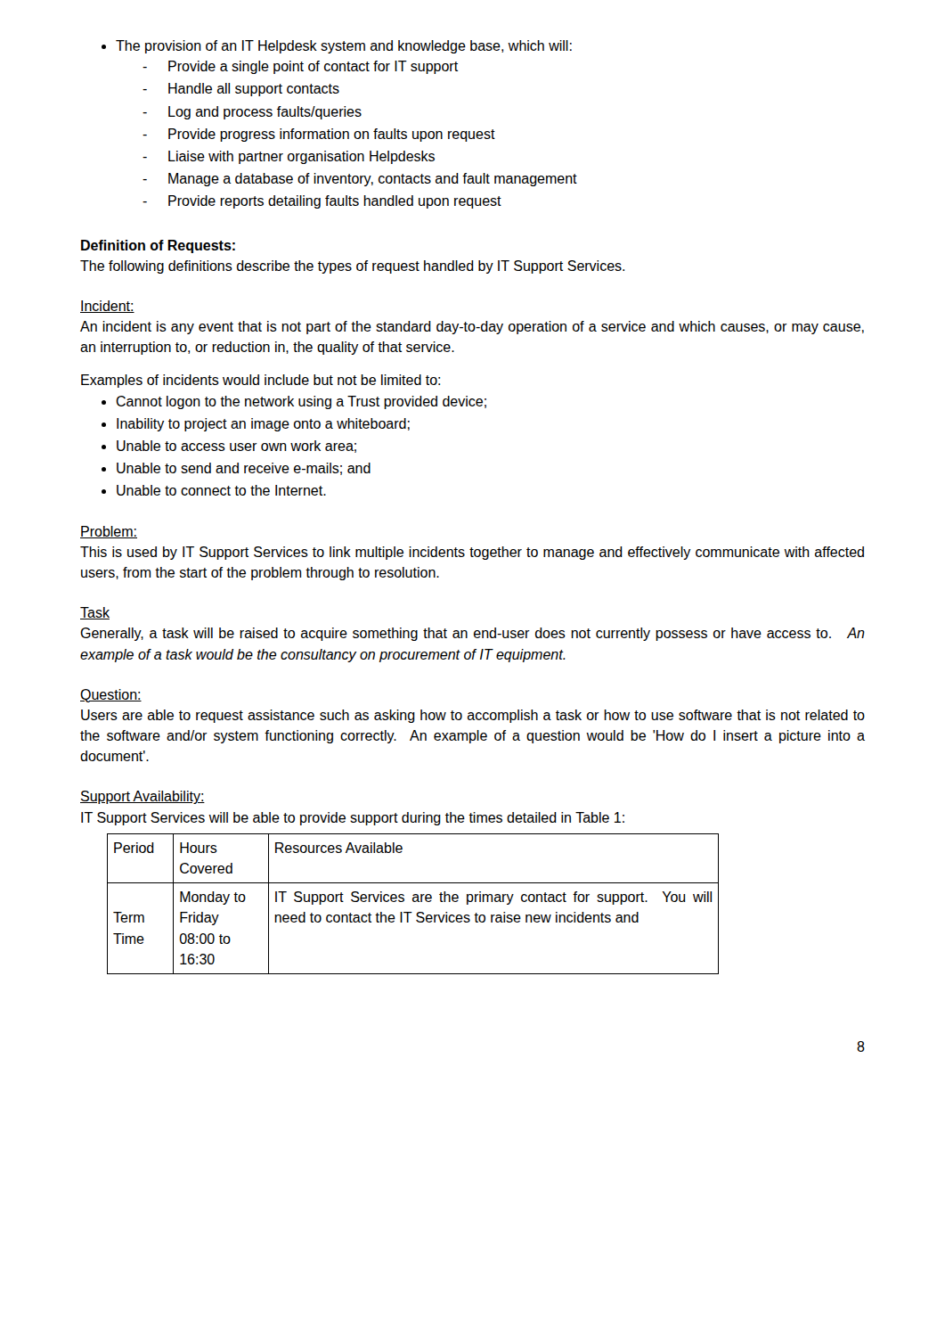The provision of an IT Helpdesk system and knowledge base, which will:
Provide a single point of contact for IT support
Handle all support contacts
Log and process faults/queries
Provide progress information on faults upon request
Liaise with partner organisation Helpdesks
Manage a database of inventory, contacts and fault management
Provide reports detailing faults handled upon request
Definition of Requests:
The following definitions describe the types of request handled by IT Support Services.
Incident:
An incident is any event that is not part of the standard day-to-day operation of a service and which causes, or may cause, an interruption to, or reduction in, the quality of that service.
Examples of incidents would include but not be limited to:
Cannot logon to the network using a Trust provided device;
Inability to project an image onto a whiteboard;
Unable to access user own work area;
Unable to send and receive e-mails; and
Unable to connect to the Internet.
Problem:
This is used by IT Support Services to link multiple incidents together to manage and effectively communicate with affected users, from the start of the problem through to resolution.
Task
Generally, a task will be raised to acquire something that an end-user does not currently possess or have access to. An example of a task would be the consultancy on procurement of IT equipment.
Question:
Users are able to request assistance such as asking how to accomplish a task or how to use software that is not related to the software and/or system functioning correctly. An example of a question would be 'How do I insert a picture into a document'.
Support Availability:
IT Support Services will be able to provide support during the times detailed in Table 1:
| Period | Hours Covered | Resources Available |
| --- | --- | --- |
| Term Time | Monday to Friday 08:00 to 16:30 | IT Support Services are the primary contact for support. You will need to contact the IT Services to raise new incidents and |
8